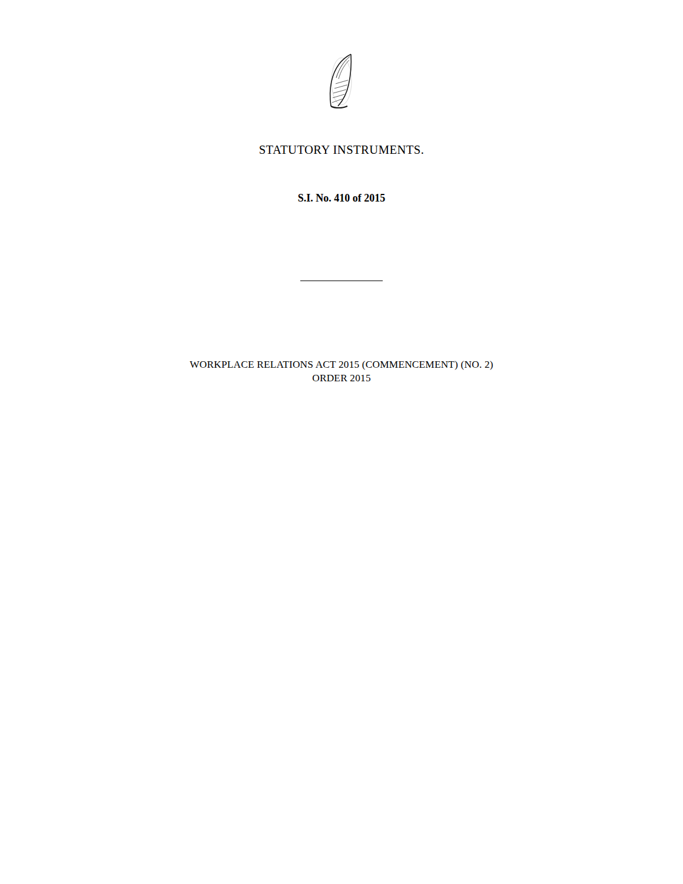STATUTORY INSTRUMENTS.
S.I. No. 410 of 2015
WORKPLACE RELATIONS ACT 2015 (COMMENCEMENT) (NO. 2)
ORDER 2015